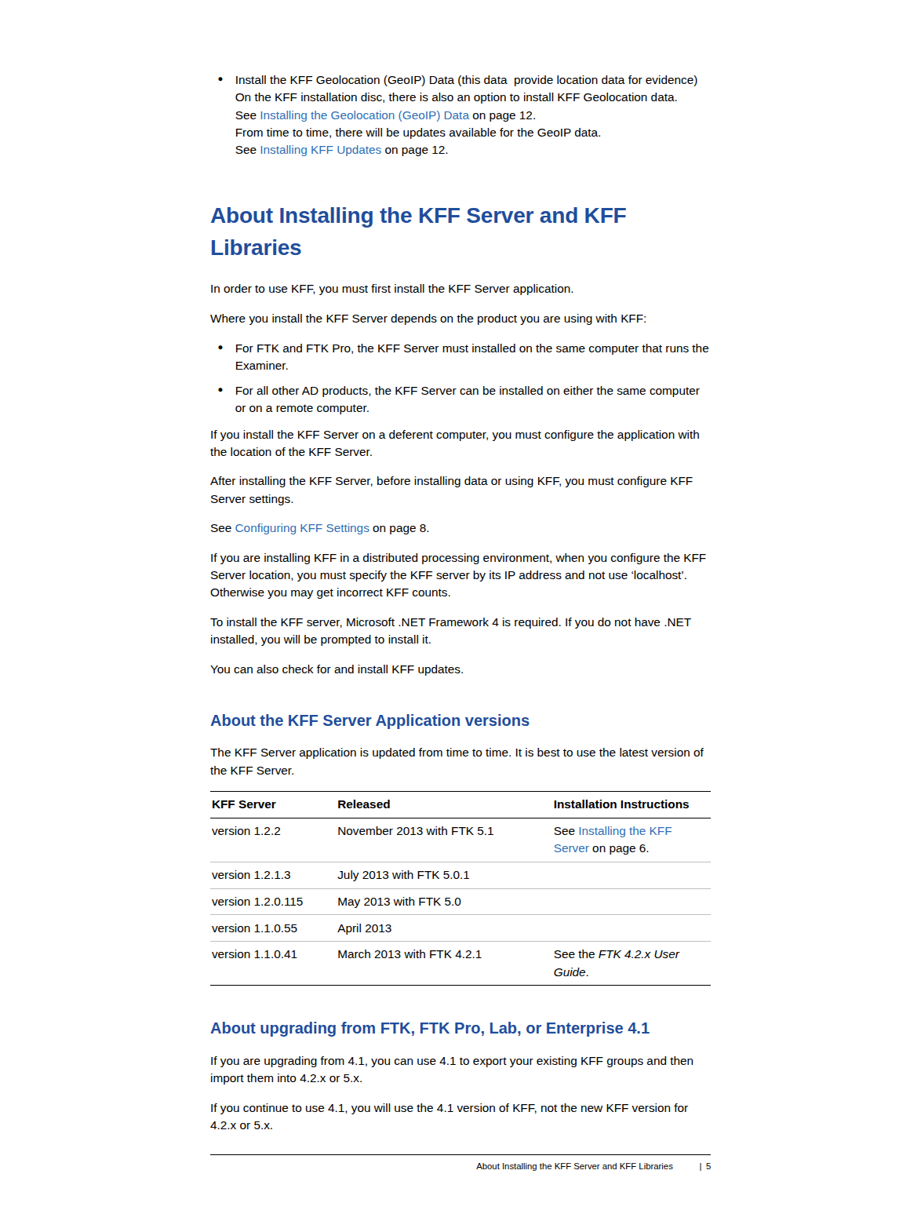Install the KFF Geolocation (GeoIP) Data (this data provide location data for evidence) On the KFF installation disc, there is also an option to install KFF Geolocation data. See Installing the Geolocation (GeoIP) Data on page 12. From time to time, there will be updates available for the GeoIP data. See Installing KFF Updates on page 12.
About Installing the KFF Server and KFF Libraries
In order to use KFF, you must first install the KFF Server application.
Where you install the KFF Server depends on the product you are using with KFF:
For FTK and FTK Pro, the KFF Server must installed on the same computer that runs the Examiner.
For all other AD products, the KFF Server can be installed on either the same computer or on a remote computer.
If you install the KFF Server on a deferent computer, you must configure the application with the location of the KFF Server.
After installing the KFF Server, before installing data or using KFF, you must configure KFF Server settings.
See Configuring KFF Settings on page 8.
If you are installing KFF in a distributed processing environment, when you configure the KFF Server location, you must specify the KFF server by its IP address and not use ‘localhost’. Otherwise you may get incorrect KFF counts.
To install the KFF server, Microsoft .NET Framework 4 is required. If you do not have .NET installed, you will be prompted to install it.
You can also check for and install KFF updates.
About the KFF Server Application versions
The KFF Server application is updated from time to time. It is best to use the latest version of the KFF Server.
| KFF Server | Released | Installation Instructions |
| --- | --- | --- |
| version 1.2.2 | November 2013 with FTK 5.1 | See Installing the KFF Server on page 6. |
| version 1.2.1.3 | July 2013 with FTK 5.0.1 | |
| version 1.2.0.115 | May 2013 with FTK 5.0 | |
| version 1.1.0.55 | April 2013 | |
| version 1.1.0.41 | March 2013 with FTK 4.2.1 | See the FTK 4.2.x User Guide . |
About upgrading from FTK, FTK Pro, Lab, or Enterprise 4.1
If you are upgrading from 4.1, you can use 4.1 to export your existing KFF groups and then import them into 4.2.x or 5.x.
If you continue to use 4.1, you will use the 4.1 version of KFF, not the new KFF version for 4.2.x or 5.x.
About Installing the KFF Server and KFF Libraries |5